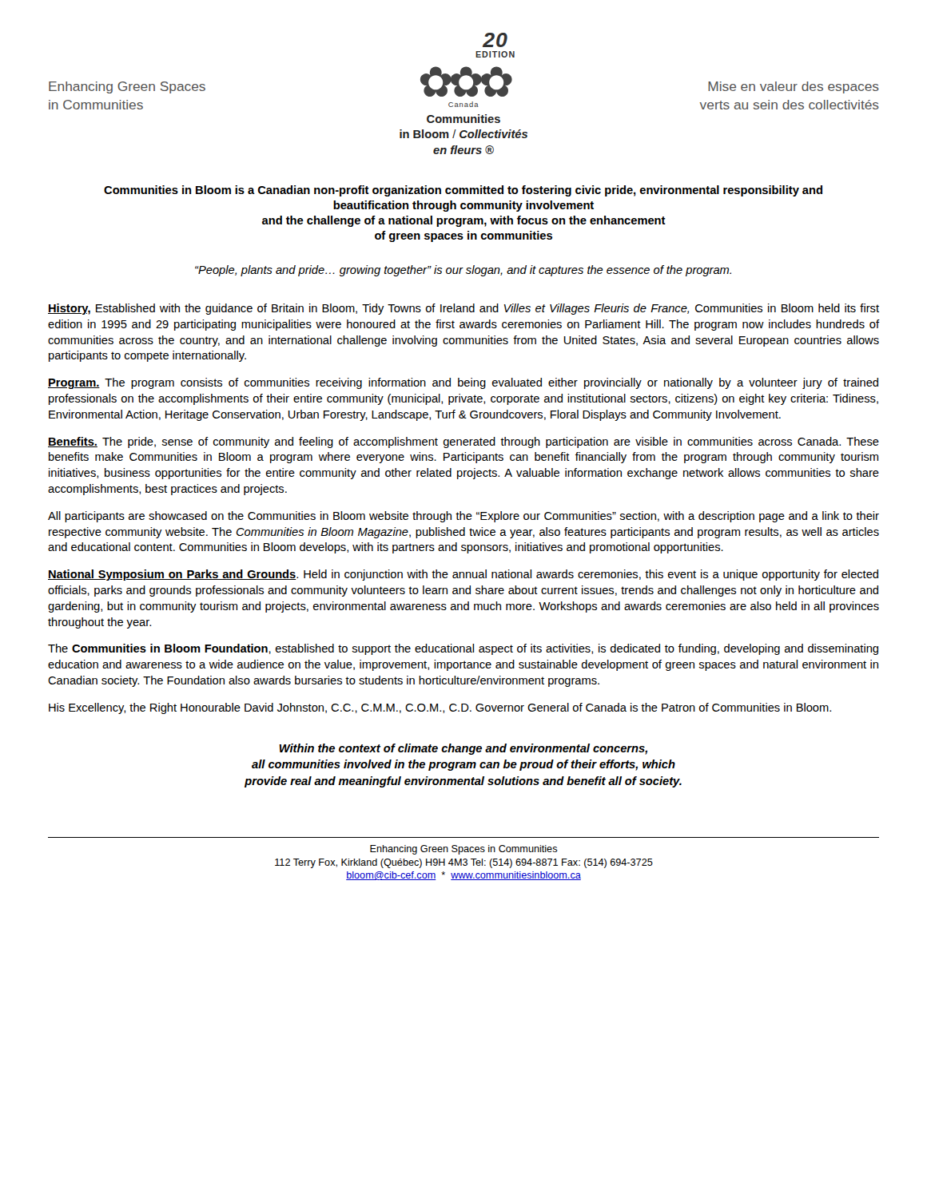Enhancing Green Spaces
in Communities
20 EDITION
✿✿✿
Canada
Communities
in Bloom/Collectivités
en fleurs ®
Mise en valeur des espaces
verts au sein des collectivités
Communities in Bloom is a Canadian non-profit organization committed to fostering civic pride, environmental responsibility and beautification through community involvement
and the challenge of a national program, with focus on the enhancement
of green spaces in communities
“People, plants and pride… growing together” is our slogan, and it captures the essence of the program.
History, Established with the guidance of Britain in Bloom, Tidy Towns of Ireland and Villes et Villages Fleuris de France, Communities in Bloom held its first edition in 1995 and 29 participating municipalities were honoured at the first awards ceremonies on Parliament Hill. The program now includes hundreds of communities across the country, and an international challenge involving communities from the United States, Asia and several European countries allows participants to compete internationally.
Program. The program consists of communities receiving information and being evaluated either provincially or nationally by a volunteer jury of trained professionals on the accomplishments of their entire community (municipal, private, corporate and institutional sectors, citizens) on eight key criteria: Tidiness, Environmental Action, Heritage Conservation, Urban Forestry, Landscape, Turf & Groundcovers, Floral Displays and Community Involvement.
Benefits. The pride, sense of community and feeling of accomplishment generated through participation are visible in communities across Canada. These benefits make Communities in Bloom a program where everyone wins. Participants can benefit financially from the program through community tourism initiatives, business opportunities for the entire community and other related projects. A valuable information exchange network allows communities to share accomplishments, best practices and projects.
All participants are showcased on the Communities in Bloom website through the “Explore our Communities” section, with a description page and a link to their respective community website. The Communities in Bloom Magazine, published twice a year, also features participants and program results, as well as articles and educational content. Communities in Bloom develops, with its partners and sponsors, initiatives and promotional opportunities.
National Symposium on Parks and Grounds. Held in conjunction with the annual national awards ceremonies, this event is a unique opportunity for elected officials, parks and grounds professionals and community volunteers to learn and share about current issues, trends and challenges not only in horticulture and gardening, but in community tourism and projects, environmental awareness and much more. Workshops and awards ceremonies are also held in all provinces throughout the year.
The Communities in Bloom Foundation, established to support the educational aspect of its activities, is dedicated to funding, developing and disseminating education and awareness to a wide audience on the value, improvement, importance and sustainable development of green spaces and natural environment in Canadian society. The Foundation also awards bursaries to students in horticulture/environment programs.
His Excellency, the Right Honourable David Johnston, C.C., C.M.M., C.O.M., C.D. Governor General of Canada is the Patron of Communities in Bloom.
Within the context of climate change and environmental concerns,
all communities involved in the program can be proud of their efforts, which
provide real and meaningful environmental solutions and benefit all of society.
Enhancing Green Spaces in Communities
112 Terry Fox, Kirkland (Québec) H9H 4M3 Tel: (514) 694-8871 Fax: (514) 694-3725
bloom@cib-cef.com * www.communitiesinbloom.ca